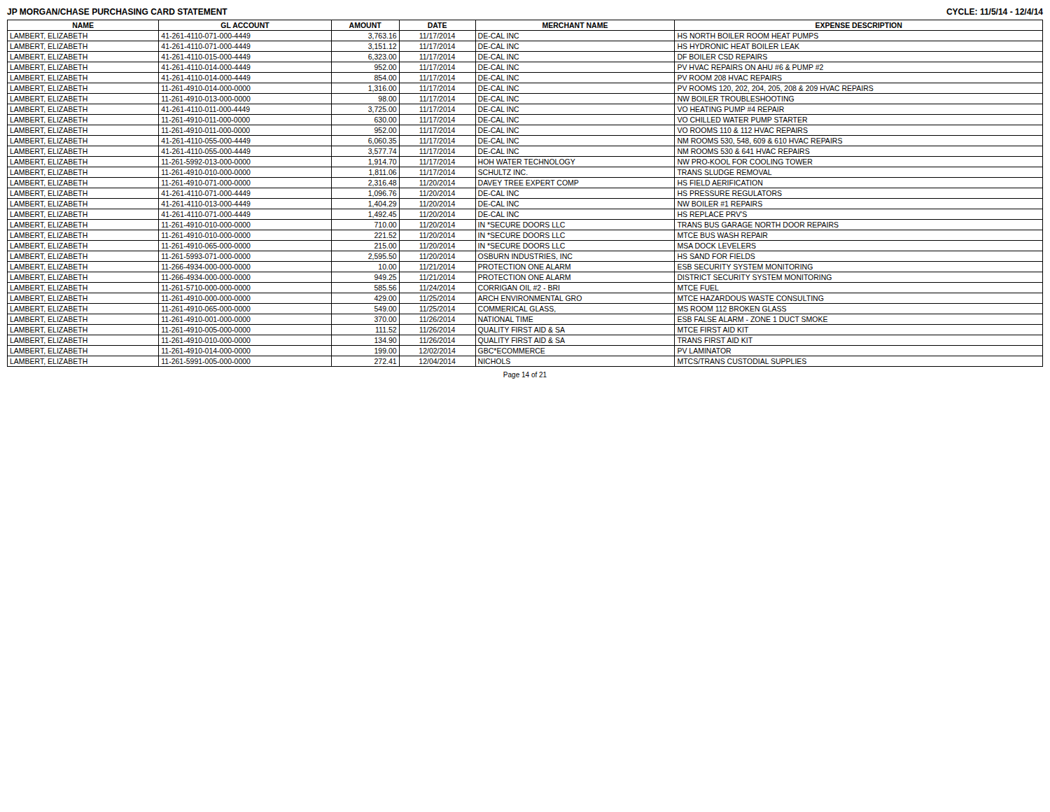JP MORGAN/CHASE PURCHASING CARD STATEMENT CYCLE: 11/5/14 - 12/4/14
| NAME | GL ACCOUNT | AMOUNT | DATE | MERCHANT NAME | EXPENSE DESCRIPTION |
| --- | --- | --- | --- | --- | --- |
| LAMBERT, ELIZABETH | 41-261-4110-071-000-4449 | 3,763.16 | 11/17/2014 | DE-CAL INC | HS NORTH BOILER ROOM HEAT PUMPS |
| LAMBERT, ELIZABETH | 41-261-4110-071-000-4449 | 3,151.12 | 11/17/2014 | DE-CAL INC | HS HYDRONIC HEAT BOILER LEAK |
| LAMBERT, ELIZABETH | 41-261-4110-015-000-4449 | 6,323.00 | 11/17/2014 | DE-CAL INC | DF BOILER CSD REPAIRS |
| LAMBERT, ELIZABETH | 41-261-4110-014-000-4449 | 952.00 | 11/17/2014 | DE-CAL INC | PV HVAC REPAIRS ON AHU #6 & PUMP #2 |
| LAMBERT, ELIZABETH | 41-261-4110-014-000-4449 | 854.00 | 11/17/2014 | DE-CAL INC | PV ROOM 208 HVAC REPAIRS |
| LAMBERT, ELIZABETH | 11-261-4910-014-000-0000 | 1,316.00 | 11/17/2014 | DE-CAL INC | PV ROOMS 120, 202, 204, 205, 208 & 209 HVAC REPAIRS |
| LAMBERT, ELIZABETH | 11-261-4910-013-000-0000 | 98.00 | 11/17/2014 | DE-CAL INC | NW BOILER TROUBLESHOOTING |
| LAMBERT, ELIZABETH | 41-261-4110-011-000-4449 | 3,725.00 | 11/17/2014 | DE-CAL INC | VO HEATING PUMP #4 REPAIR |
| LAMBERT, ELIZABETH | 11-261-4910-011-000-0000 | 630.00 | 11/17/2014 | DE-CAL INC | VO CHILLED WATER PUMP STARTER |
| LAMBERT, ELIZABETH | 11-261-4910-011-000-0000 | 952.00 | 11/17/2014 | DE-CAL INC | VO ROOMS 110 & 112 HVAC REPAIRS |
| LAMBERT, ELIZABETH | 41-261-4110-055-000-4449 | 6,060.35 | 11/17/2014 | DE-CAL INC | NM ROOMS 530, 548, 609 & 610 HVAC REPAIRS |
| LAMBERT, ELIZABETH | 41-261-4110-055-000-4449 | 3,577.74 | 11/17/2014 | DE-CAL INC | NM ROOMS 530 & 641 HVAC REPAIRS |
| LAMBERT, ELIZABETH | 11-261-5992-013-000-0000 | 1,914.70 | 11/17/2014 | HOH WATER TECHNOLOGY | NW PRO-KOOL FOR COOLING TOWER |
| LAMBERT, ELIZABETH | 11-261-4910-010-000-0000 | 1,811.06 | 11/17/2014 | SCHULTZ INC. | TRANS SLUDGE REMOVAL |
| LAMBERT, ELIZABETH | 11-261-4910-071-000-0000 | 2,316.48 | 11/20/2014 | DAVEY TREE EXPERT COMP | HS FIELD AERIFICATION |
| LAMBERT, ELIZABETH | 41-261-4110-071-000-4449 | 1,096.76 | 11/20/2014 | DE-CAL INC | HS PRESSURE REGULATORS |
| LAMBERT, ELIZABETH | 41-261-4110-013-000-4449 | 1,404.29 | 11/20/2014 | DE-CAL INC | NW BOILER #1 REPAIRS |
| LAMBERT, ELIZABETH | 41-261-4110-071-000-4449 | 1,492.45 | 11/20/2014 | DE-CAL INC | HS REPLACE PRV'S |
| LAMBERT, ELIZABETH | 11-261-4910-010-000-0000 | 710.00 | 11/20/2014 | IN *SECURE DOORS LLC | TRANS BUS GARAGE NORTH DOOR REPAIRS |
| LAMBERT, ELIZABETH | 11-261-4910-010-000-0000 | 221.52 | 11/20/2014 | IN *SECURE DOORS LLC | MTCE BUS WASH REPAIR |
| LAMBERT, ELIZABETH | 11-261-4910-065-000-0000 | 215.00 | 11/20/2014 | IN *SECURE DOORS LLC | MSA DOCK LEVELERS |
| LAMBERT, ELIZABETH | 11-261-5993-071-000-0000 | 2,595.50 | 11/20/2014 | OSBURN INDUSTRIES, INC | HS SAND FOR FIELDS |
| LAMBERT, ELIZABETH | 11-266-4934-000-000-0000 | 10.00 | 11/21/2014 | PROTECTION ONE ALARM | ESB SECURITY SYSTEM MONITORING |
| LAMBERT, ELIZABETH | 11-266-4934-000-000-0000 | 949.25 | 11/21/2014 | PROTECTION ONE ALARM | DISTRICT SECURITY SYSTEM MONITORING |
| LAMBERT, ELIZABETH | 11-261-5710-000-000-0000 | 585.56 | 11/24/2014 | CORRIGAN OIL #2 - BRI | MTCE FUEL |
| LAMBERT, ELIZABETH | 11-261-4910-000-000-0000 | 429.00 | 11/25/2014 | ARCH ENVIRONMENTAL GRO | MTCE HAZARDOUS WASTE CONSULTING |
| LAMBERT, ELIZABETH | 11-261-4910-065-000-0000 | 549.00 | 11/25/2014 | COMMERICAL GLASS, | MS ROOM 112 BROKEN GLASS |
| LAMBERT, ELIZABETH | 11-261-4910-001-000-0000 | 370.00 | 11/26/2014 | NATIONAL TIME | ESB FALSE ALARM - ZONE 1 DUCT SMOKE |
| LAMBERT, ELIZABETH | 11-261-4910-005-000-0000 | 111.52 | 11/26/2014 | QUALITY FIRST AID & SA | MTCE FIRST AID KIT |
| LAMBERT, ELIZABETH | 11-261-4910-010-000-0000 | 134.90 | 11/26/2014 | QUALITY FIRST AID & SA | TRANS FIRST AID KIT |
| LAMBERT, ELIZABETH | 11-261-4910-014-000-0000 | 199.00 | 12/02/2014 | GBC*ECOMMERCE | PV LAMINATOR |
| LAMBERT, ELIZABETH | 11-261-5991-005-000-0000 | 272.41 | 12/04/2014 | NICHOLS | MTCS/TRANS CUSTODIAL SUPPLIES |
Page 14 of 21